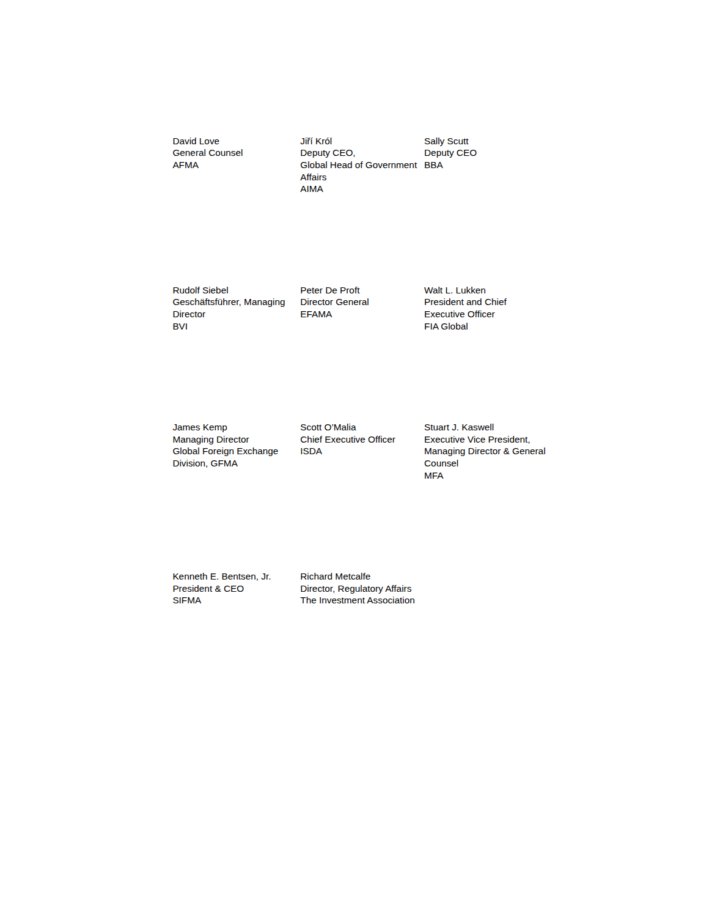| David Love General Counsel AFMA | Jiří Król Deputy CEO, Global Head of Government Affairs AIMA | Sally Scutt Deputy CEO BBA |
| Rudolf Siebel Geschäftsführer, Managing Director BVI | Peter De Proft Director General EFAMA | Walt L. Lukken President and Chief Executive Officer FIA Global |
| James Kemp Managing Director Global Foreign Exchange Division, GFMA | Scott O’Malia Chief Executive Officer ISDA | Stuart J. Kaswell Executive Vice President, Managing Director & General Counsel MFA |
| Kenneth E. Bentsen, Jr. President & CEO SIFMA | Richard Metcalfe Director, Regulatory Affairs The Investment Association | |